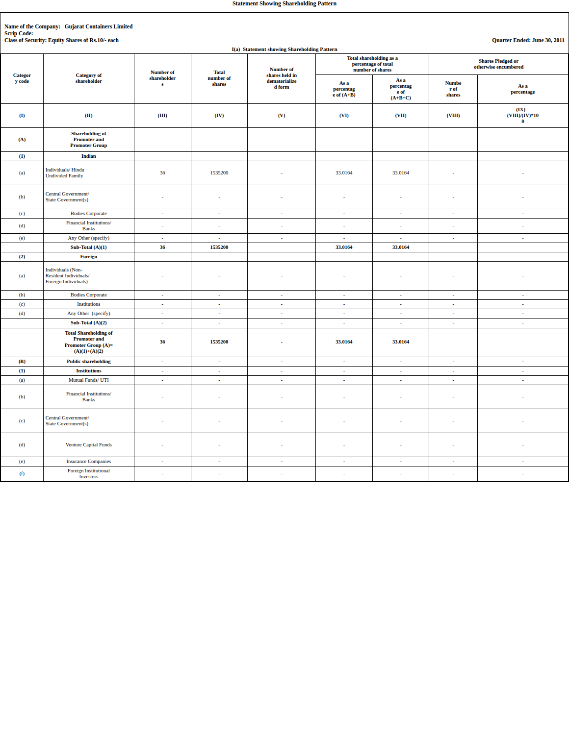Statement Showing Shareholding Pattern
Name of the Company: Gujarat Containers Limited
Scrip Code:
Class of Security: Equity Shares of Rs.10/- each Quarter Ended: June 30, 2011
| I(a) Statement showing Shareholding Pattern |
| Categor y code | Category of shareholder | Number of shareholder s | Total number of shares | Number of shares held in dematerialize d form | Total shareholding as a percentage of total number of shares | Shares Pledged or otherwise encumbered |
| As a percentag e of (A+B) | As a percentag e of (A+B+C) | Numbe r of shares | As a percentage |
| (I) | (II) | (III) | (IV) | (V) | (VI) | (VII) | (VIII) | (IX) = (VIII)/(IV)*10 0 |
| (A) | Shareholding of Promoter and Promoter Group | | | | | | | |
| (1) | Indian | | | | | | | |
| (a) | Individuals/ Hindu Undivided Family | 36 | 1535200 | - | 33.0164 | 33.0164 | - | - |
| (b) | Central Government/ State Government(s) | - | - | - | - | - | - | - |
| (c) | Bodies Corporate | - | - | - | - | - | - | - |
| (d) | Financial Institutions/ Banks | - | - | - | - | - | - | - |
| (e) | Any Other (specify) | - | - | - | - | - | - | - |
| | Sub-Total (A)(1) | 36 | 1535200 | | 33.0164 | 33.0164 | | |
| (2) | Foreign | | | | | | | |
| (a) | Individuals (Non- Resident Individuals/ Foreign Individuals) | - | - | - | - | - | - | - |
| (b) | Bodies Corporate | - | - | - | - | - | - | - |
| (c) | Institutions | - | - | - | - | - | - | - |
| (d) | Any Other (specify) | - | - | - | - | - | - | - |
| | Sub-Total (A)(2) | - | - | - | - | - | - | - |
| | Total Shareholding of Promoter and Promoter Group (A)= (A)(1)+(A)(2) | 36 | 1535200 | - | 33.0164 | 33.0164 | | |
| (B) | Public shareholding | - | - | - | - | - | - | - |
| (1) | Institutions | - | - | - | - | - | - | - |
| (a) | Mutual Funds/ UTI | - | - | - | - | - | - | - |
| (b) | Financial Institutions/ Banks | - | - | - | - | - | - | - |
| (c) | Central Government/ State Government(s) | - | - | - | - | - | - | - |
| (d) | Venture Capital Funds | - | - | - | - | - | - | - |
| (e) | Insurance Companies | - | - | - | - | - | - | - |
| (f) | Foreign Institutional Investors | - | - | - | - | - | - | - |